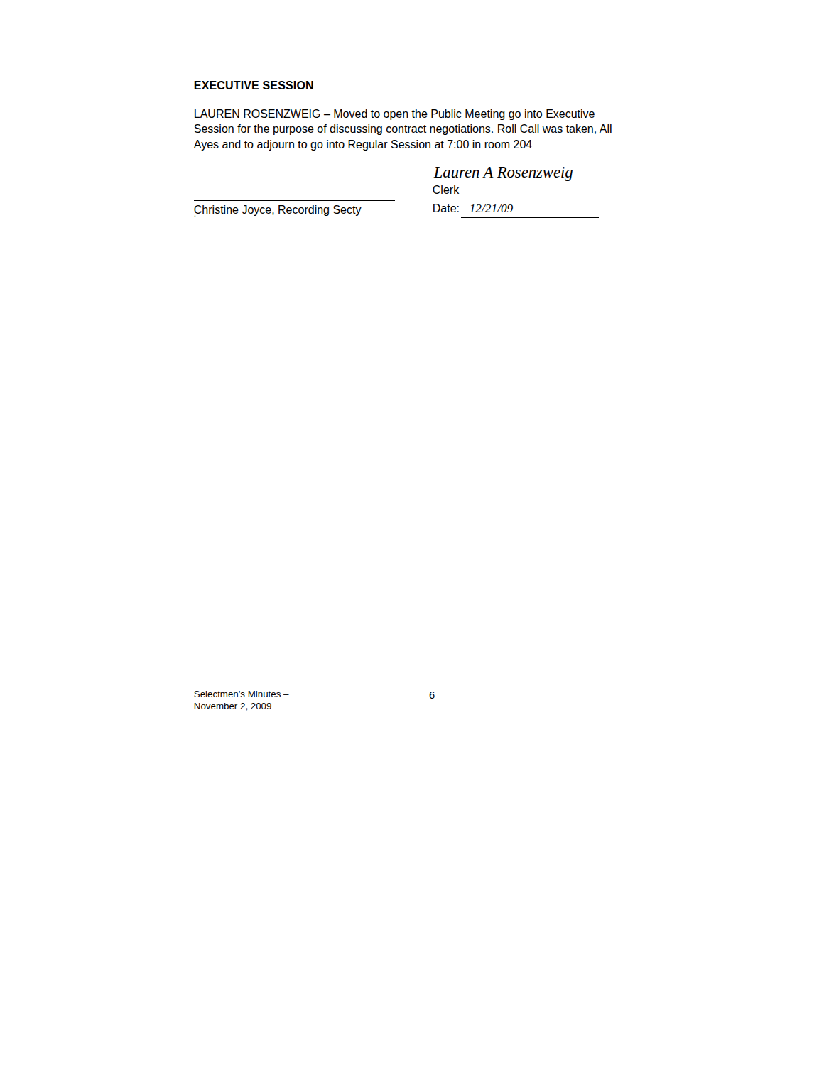EXECUTIVE SESSION
LAUREN ROSENZWEIG – Moved to open the Public Meeting go into Executive Session for the purpose of discussing contract negotiations. Roll Call was taken, All Ayes and to adjourn to go into Regular Session at 7:00 in room 204
Christine Joyce, Recording Secty
Lauren A Rosenzweig
Clerk
Date:12/21/09
.
Selectmen's Minutes –
November 2, 2009
6